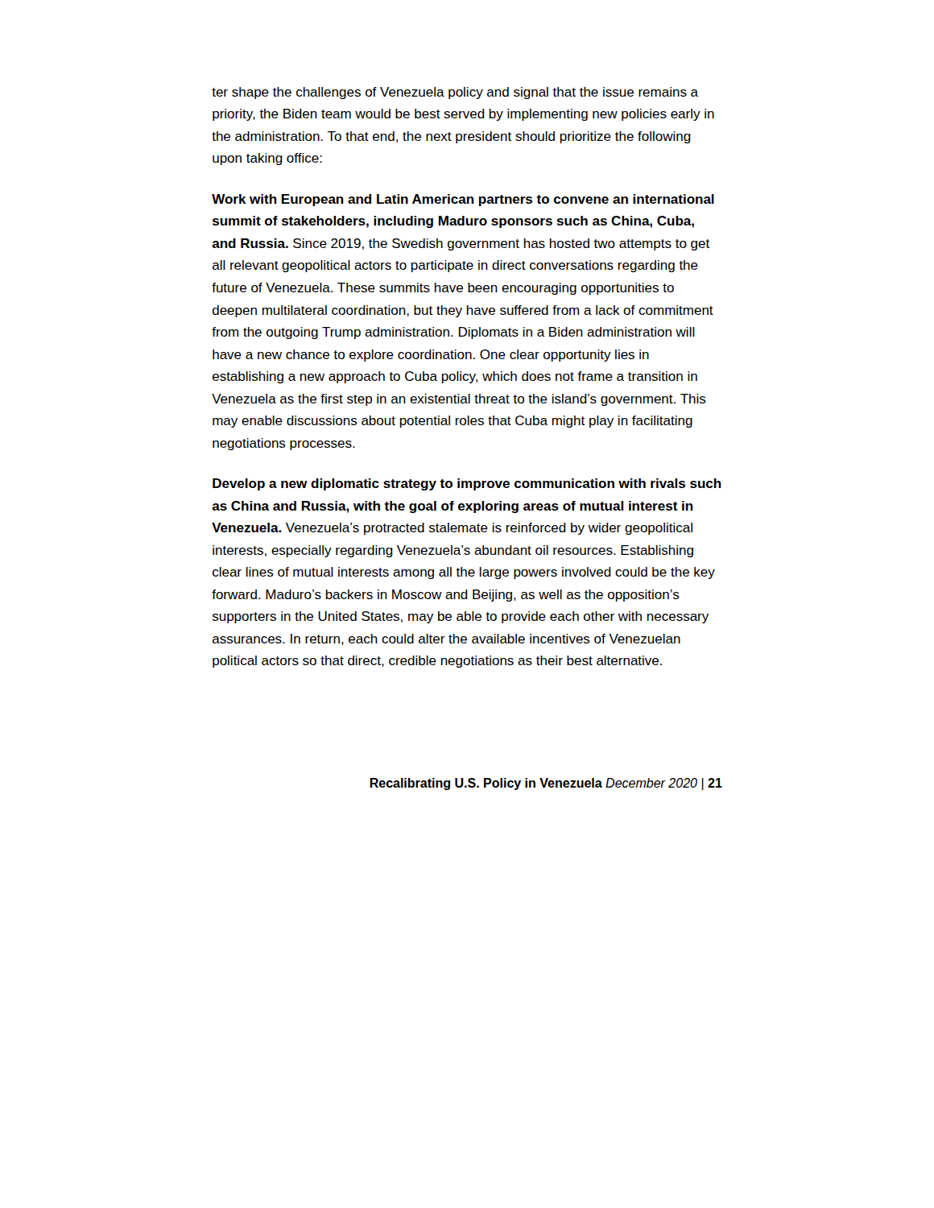ter shape the challenges of Venezuela policy and signal that the issue remains a priority, the Biden team would be best served by implementing new policies early in the administration. To that end, the next president should prioritize the following upon taking office:
Work with European and Latin American partners to convene an international summit of stakeholders, including Maduro sponsors such as China, Cuba, and Russia. Since 2019, the Swedish government has hosted two attempts to get all relevant geopolitical actors to participate in direct conversations regarding the future of Venezuela. These summits have been encouraging opportunities to deepen multilateral coordination, but they have suffered from a lack of commitment from the outgoing Trump administration. Diplomats in a Biden administration will have a new chance to explore coordination. One clear opportunity lies in establishing a new approach to Cuba policy, which does not frame a transition in Venezuela as the first step in an existential threat to the island’s government. This may enable discussions about potential roles that Cuba might play in facilitating negotiations processes.
Develop a new diplomatic strategy to improve communication with rivals such as China and Russia, with the goal of exploring areas of mutual interest in Venezuela. Venezuela’s protracted stalemate is reinforced by wider geopolitical interests, especially regarding Venezuela’s abundant oil resources. Establishing clear lines of mutual interests among all the large powers involved could be the key forward. Maduro’s backers in Moscow and Beijing, as well as the opposition’s supporters in the United States, may be able to provide each other with necessary assurances. In return, each could alter the available incentives of Venezuelan political actors so that direct, credible negotiations as their best alternative.
Recalibrating U.S. Policy in Venezuela December 2020 | 21